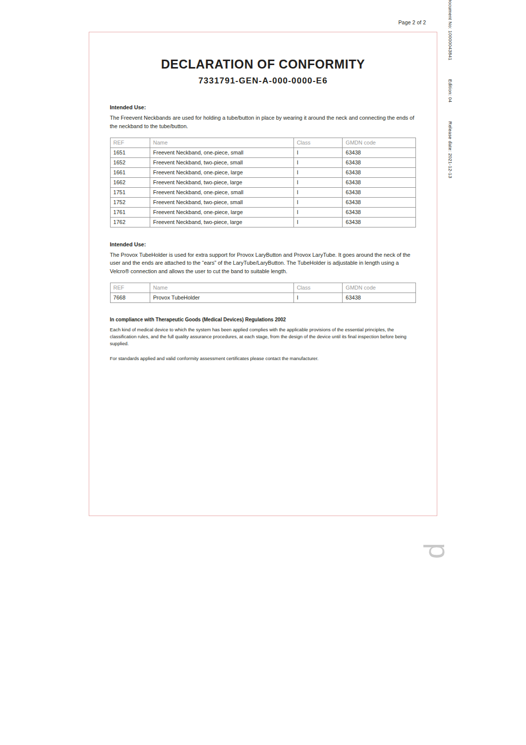Page 2 of 2
DECLARATION OF CONFORMITY
7331791-GEN-A-000-0000-E6
Intended Use:
The Freevent Neckbands are used for holding a tube/button in place by wearing it around the neck and connecting the ends of the neckband to the tube/button.
| REF | Name | Class | GMDN code |
| --- | --- | --- | --- |
| 1651 | Freevent Neckband, one-piece, small | I | 63438 |
| 1652 | Freevent Neckband, two-piece, small | I | 63438 |
| 1661 | Freevent Neckband, one-piece, large | I | 63438 |
| 1662 | Freevent Neckband, two-piece, large | I | 63438 |
| 1751 | Freevent Neckband, one-piece, small | I | 63438 |
| 1752 | Freevent Neckband, two-piece, small | I | 63438 |
| 1761 | Freevent Neckband, one-piece, large | I | 63438 |
| 1762 | Freevent Neckband, two-piece, large | I | 63438 |
Intended Use:
The Provox TubeHolder is used for extra support for Provox LaryButton and Provox LaryTube. It goes around the neck of the user and the ends are attached to the “ears” of the LaryTube/LaryButton. The TubeHolder is adjustable in length using a Velcro® connection and allows the user to cut the band to suitable length.
| REF | Name | Class | GMDN code |
| --- | --- | --- | --- |
| 7668 | Provox TubeHolder | I | 63438 |
In compliance with Therapeutic Goods (Medical Devices) Regulations 2002
Each kind of medical device to which the system has been applied complies with the applicable provisions of the essential principles, the classification rules, and the full quality assurance procedures, at each stage, from the design of the device until its final inspection before being supplied.
For standards applied and valid conformity assessment certificates please contact the manufacturer.
Document No: 10000043841 Edition: 04 Release date: 2021-12-13
Released